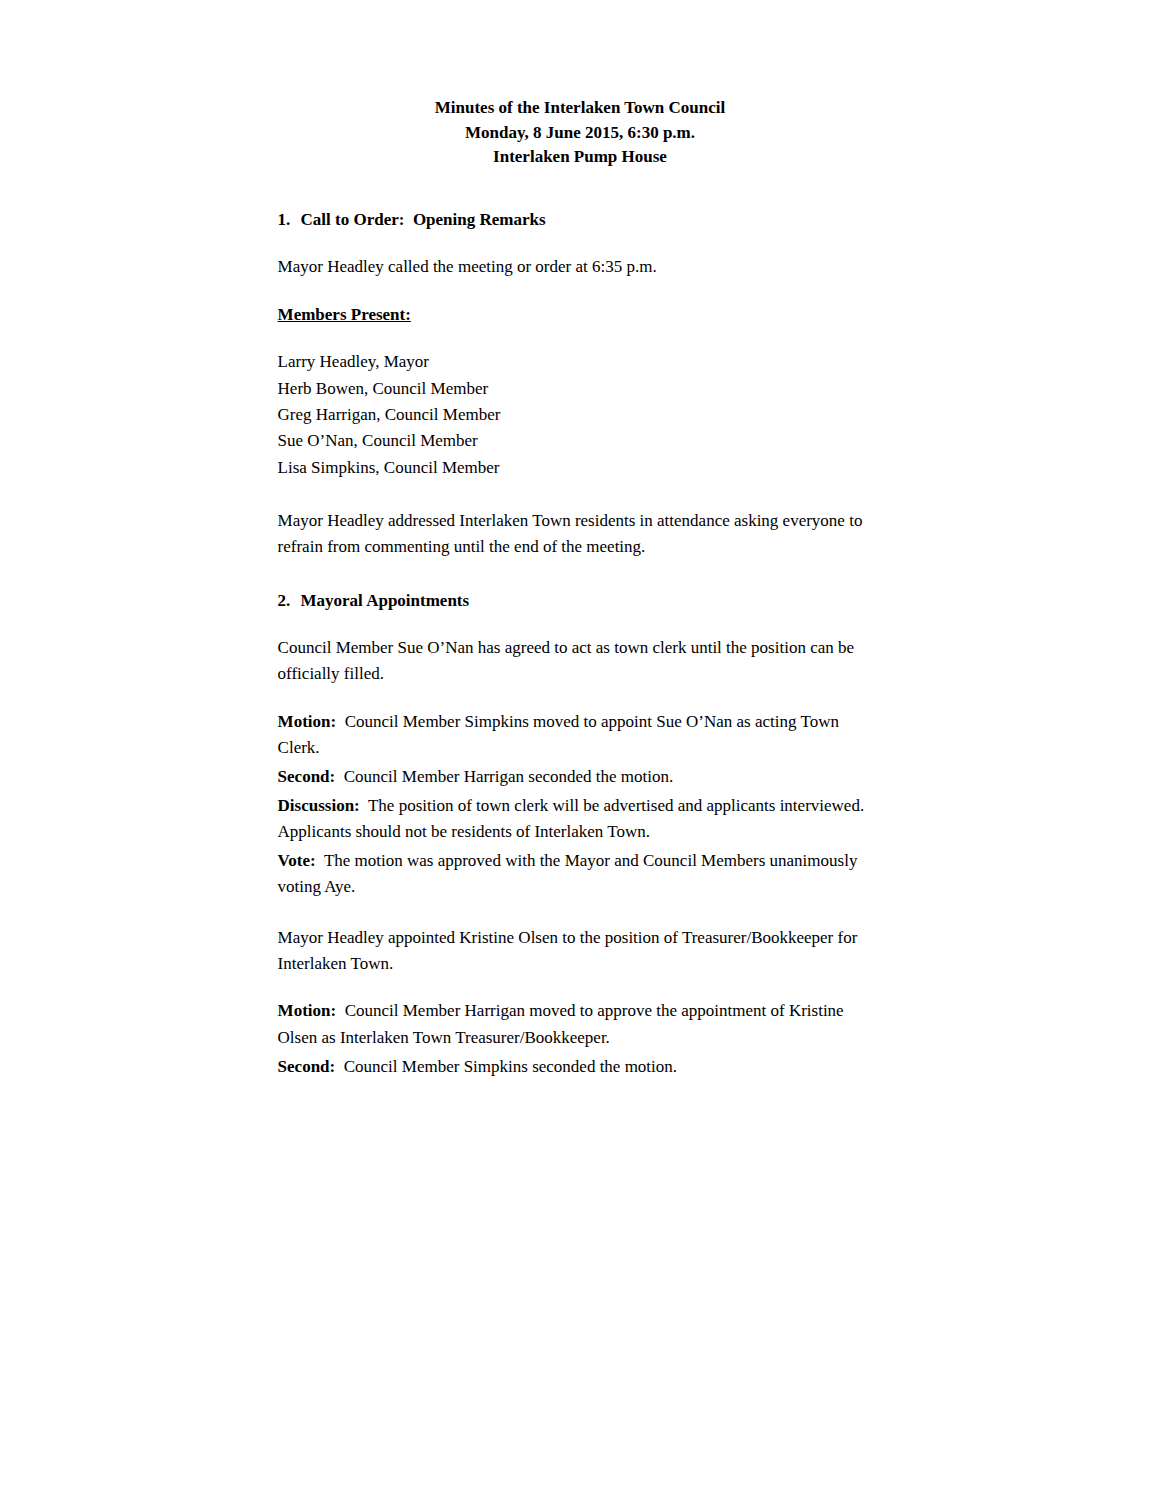Minutes of the Interlaken Town Council Monday, 8 June 2015, 6:30 p.m. Interlaken Pump House
1. Call to Order: Opening Remarks
Mayor Headley called the meeting or order at 6:35 p.m.
Members Present:
Larry Headley, Mayor Herb Bowen, Council Member Greg Harrigan, Council Member Sue O’Nan, Council Member Lisa Simpkins, Council Member
Mayor Headley addressed Interlaken Town residents in attendance asking everyone to refrain from commenting until the end of the meeting.
2. Mayoral Appointments
Council Member Sue O’Nan has agreed to act as town clerk until the position can be officially filled.
Motion: Council Member Simpkins moved to appoint Sue O’Nan as acting Town Clerk.
Second: Council Member Harrigan seconded the motion.
Discussion: The position of town clerk will be advertised and applicants interviewed. Applicants should not be residents of Interlaken Town.
Vote: The motion was approved with the Mayor and Council Members unanimously voting Aye.
Mayor Headley appointed Kristine Olsen to the position of Treasurer/Bookkeeper for Interlaken Town.
Motion: Council Member Harrigan moved to approve the appointment of Kristine Olsen as Interlaken Town Treasurer/Bookkeeper.
Second: Council Member Simpkins seconded the motion.